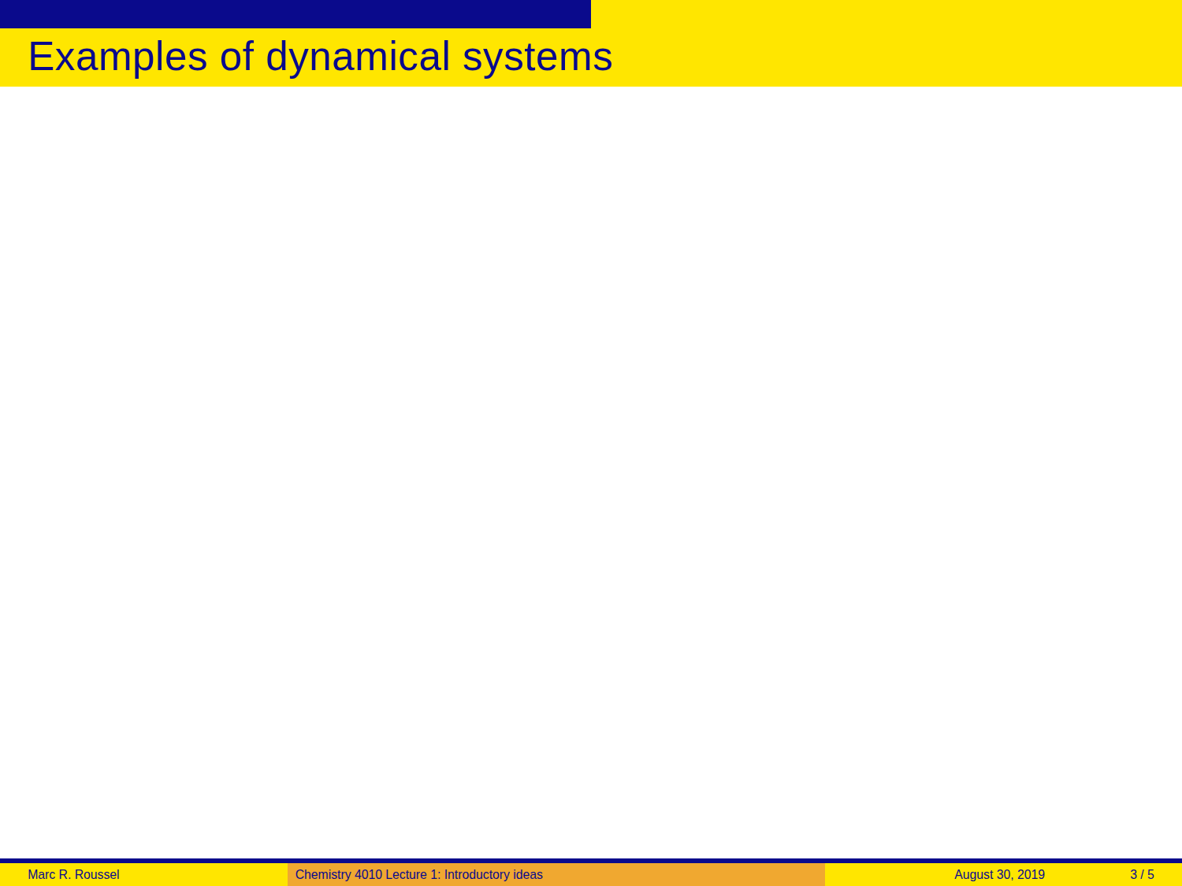Examples of dynamical systems
Marc R. Roussel
Chemistry 4010 Lecture 1: Introductory ideas
August 30, 2019
3 / 5